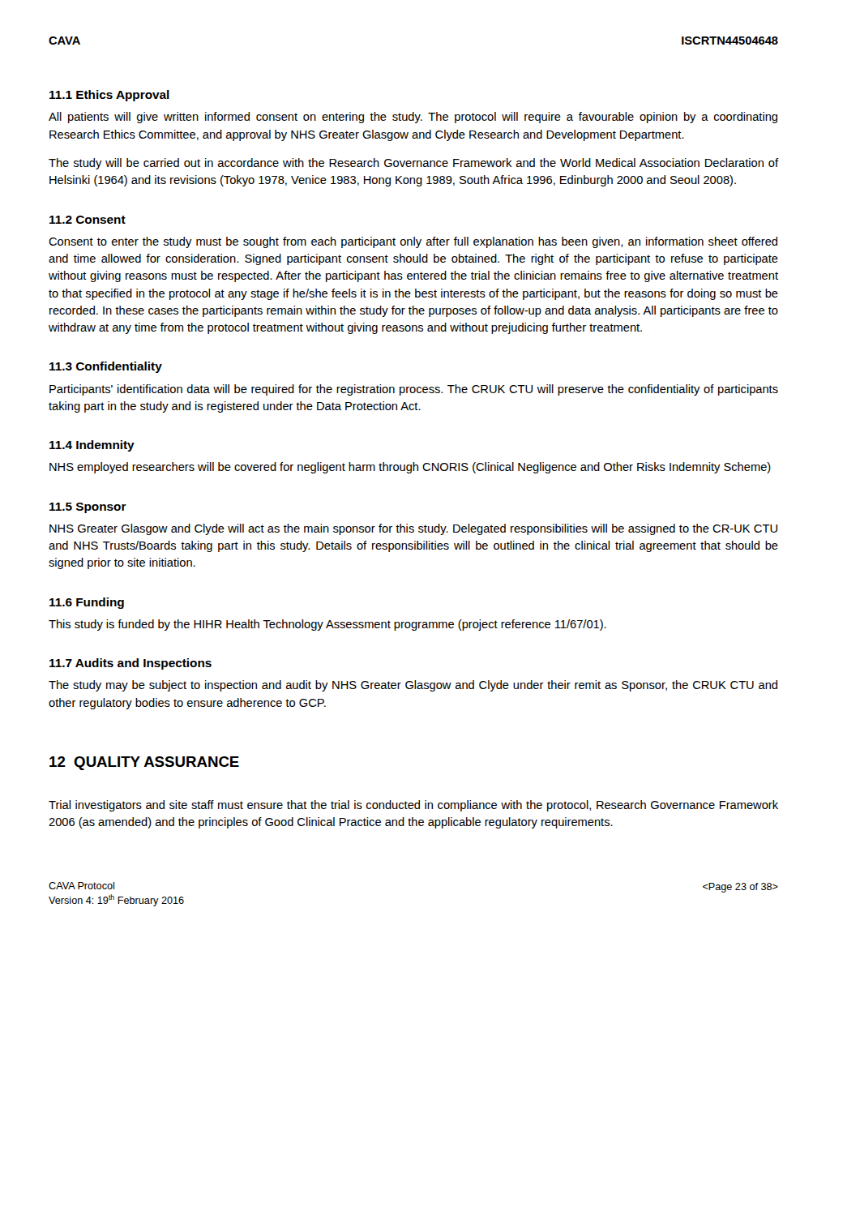CAVA ISCRTN44504648
11.1 Ethics Approval
All patients will give written informed consent on entering the study. The protocol will require a favourable opinion by a coordinating Research Ethics Committee, and approval by NHS Greater Glasgow and Clyde Research and Development Department.
The study will be carried out in accordance with the Research Governance Framework and the World Medical Association Declaration of Helsinki (1964) and its revisions (Tokyo 1978, Venice 1983, Hong Kong 1989, South Africa 1996, Edinburgh 2000 and Seoul 2008).
11.2 Consent
Consent to enter the study must be sought from each participant only after full explanation has been given, an information sheet offered and time allowed for consideration. Signed participant consent should be obtained. The right of the participant to refuse to participate without giving reasons must be respected. After the participant has entered the trial the clinician remains free to give alternative treatment to that specified in the protocol at any stage if he/she feels it is in the best interests of the participant, but the reasons for doing so must be recorded. In these cases the participants remain within the study for the purposes of follow-up and data analysis. All participants are free to withdraw at any time from the protocol treatment without giving reasons and without prejudicing further treatment.
11.3 Confidentiality
Participants' identification data will be required for the registration process. The CRUK CTU will preserve the confidentiality of participants taking part in the study and is registered under the Data Protection Act.
11.4 Indemnity
NHS employed researchers will be covered for negligent harm through CNORIS (Clinical Negligence and Other Risks Indemnity Scheme)
11.5 Sponsor
NHS Greater Glasgow and Clyde will act as the main sponsor for this study. Delegated responsibilities will be assigned to the CR-UK CTU and NHS Trusts/Boards taking part in this study. Details of responsibilities will be outlined in the clinical trial agreement that should be signed prior to site initiation.
11.6 Funding
This study is funded by the HIHR Health Technology Assessment programme (project reference 11/67/01).
11.7 Audits and Inspections
The study may be subject to inspection and audit by NHS Greater Glasgow and Clyde under their remit as Sponsor, the CRUK CTU and other regulatory bodies to ensure adherence to GCP.
12 QUALITY ASSURANCE
Trial investigators and site staff must ensure that the trial is conducted in compliance with the protocol, Research Governance Framework 2006 (as amended) and the principles of Good Clinical Practice and the applicable regulatory requirements.
CAVA Protocol
Version 4: 19th February 2016
<Page 23 of 38>